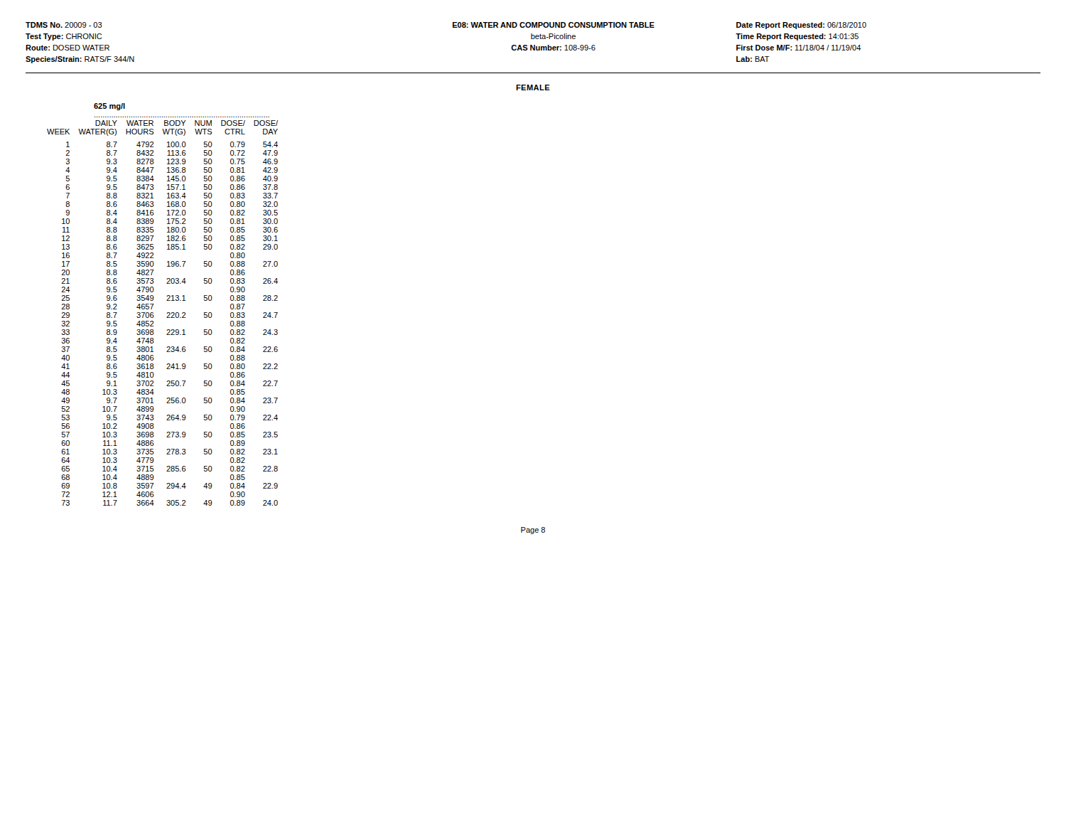| TDMS No. 20009 - 03 Test Type: CHRONIC Route: DOSED WATER Species/Strain: RATS/F 344/N | E08: WATER AND COMPOUND CONSUMPTION TABLE beta-Picoline CAS Number: 108-99-6 | Date Report Requested: 06/18/2010 Time Report Requested: 14:01:35 First Dose M/F: 11/18/04 / 11/19/04 Lab: BAT |
FEMALE
625 mg/l
.................................................................................
| | DAILY | WATER | BODY | NUM | DOSE/ | DOSE/ |
| WEEK | WATER(G) | HOURS | WT(G) | WTS | CTRL | DAY |
| 1 | 8.7 | 4792 | 100.0 | 50 | 0.79 | 54.4 |
| 2 | 8.7 | 8432 | 113.6 | 50 | 0.72 | 47.9 |
| 3 | 9.3 | 8278 | 123.9 | 50 | 0.75 | 46.9 |
| 4 | 9.4 | 8447 | 136.8 | 50 | 0.81 | 42.9 |
| 5 | 9.5 | 8384 | 145.0 | 50 | 0.86 | 40.9 |
| 6 | 9.5 | 8473 | 157.1 | 50 | 0.86 | 37.8 |
| 7 | 8.8 | 8321 | 163.4 | 50 | 0.83 | 33.7 |
| 8 | 8.6 | 8463 | 168.0 | 50 | 0.80 | 32.0 |
| 9 | 8.4 | 8416 | 172.0 | 50 | 0.82 | 30.5 |
| 10 | 8.4 | 8389 | 175.2 | 50 | 0.81 | 30.0 |
| 11 | 8.8 | 8335 | 180.0 | 50 | 0.85 | 30.6 |
| 12 | 8.8 | 8297 | 182.6 | 50 | 0.85 | 30.1 |
| 13 | 8.6 | 3625 | 185.1 | 50 | 0.82 | 29.0 |
| 16 | 8.7 | 4922 | | | 0.80 | |
| 17 | 8.5 | 3590 | 196.7 | 50 | 0.88 | 27.0 |
| 20 | 8.8 | 4827 | | | 0.86 | |
| 21 | 8.6 | 3573 | 203.4 | 50 | 0.83 | 26.4 |
| 24 | 9.5 | 4790 | | | 0.90 | |
| 25 | 9.6 | 3549 | 213.1 | 50 | 0.88 | 28.2 |
| 28 | 9.2 | 4657 | | | 0.87 | |
| 29 | 8.7 | 3706 | 220.2 | 50 | 0.83 | 24.7 |
| 32 | 9.5 | 4852 | | | 0.88 | |
| 33 | 8.9 | 3698 | 229.1 | 50 | 0.82 | 24.3 |
| 36 | 9.4 | 4748 | | | 0.82 | |
| 37 | 8.5 | 3801 | 234.6 | 50 | 0.84 | 22.6 |
| 40 | 9.5 | 4806 | | | 0.88 | |
| 41 | 8.6 | 3618 | 241.9 | 50 | 0.80 | 22.2 |
| 44 | 9.5 | 4810 | | | 0.86 | |
| 45 | 9.1 | 3702 | 250.7 | 50 | 0.84 | 22.7 |
| 48 | 10.3 | 4834 | | | 0.85 | |
| 49 | 9.7 | 3701 | 256.0 | 50 | 0.84 | 23.7 |
| 52 | 10.7 | 4899 | | | 0.90 | |
| 53 | 9.5 | 3743 | 264.9 | 50 | 0.79 | 22.4 |
| 56 | 10.2 | 4908 | | | 0.86 | |
| 57 | 10.3 | 3698 | 273.9 | 50 | 0.85 | 23.5 |
| 60 | 11.1 | 4886 | | | 0.89 | |
| 61 | 10.3 | 3735 | 278.3 | 50 | 0.82 | 23.1 |
| 64 | 10.3 | 4779 | | | 0.82 | |
| 65 | 10.4 | 3715 | 285.6 | 50 | 0.82 | 22.8 |
| 68 | 10.4 | 4889 | | | 0.85 | |
| 69 | 10.8 | 3597 | 294.4 | 49 | 0.84 | 22.9 |
| 72 | 12.1 | 4606 | | | 0.90 | |
| 73 | 11.7 | 3664 | 305.2 | 49 | 0.89 | 24.0 |
Page 8